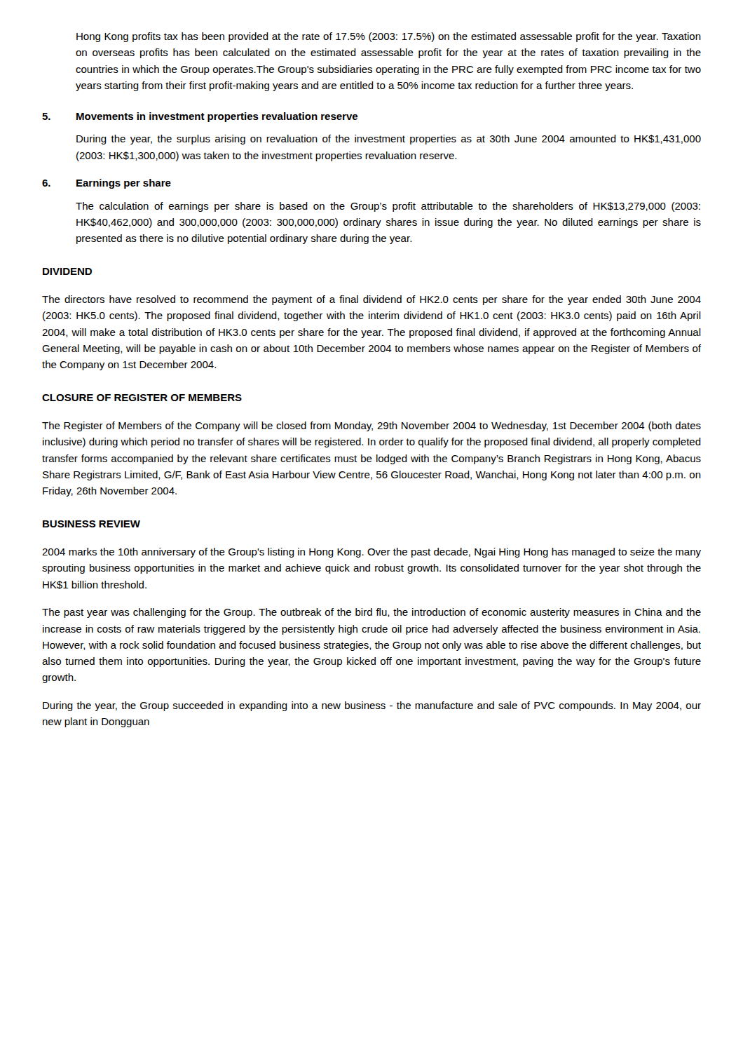Hong Kong profits tax has been provided at the rate of 17.5% (2003: 17.5%) on the estimated assessable profit for the year. Taxation on overseas profits has been calculated on the estimated assessable profit for the year at the rates of taxation prevailing in the countries in which the Group operates.The Group's subsidiaries operating in the PRC are fully exempted from PRC income tax for two years starting from their first profit-making years and are entitled to a 50% income tax reduction for a further three years.
5.
Movements in investment properties revaluation reserve
During the year, the surplus arising on revaluation of the investment properties as at 30th June 2004 amounted to HK$1,431,000 (2003: HK$1,300,000) was taken to the investment properties revaluation reserve.
6.
Earnings per share
The calculation of earnings per share is based on the Group’s profit attributable to the shareholders of HK$13,279,000 (2003: HK$40,462,000) and 300,000,000 (2003: 300,000,000) ordinary shares in issue during the year. No diluted earnings per share is presented as there is no dilutive potential ordinary share during the year.
DIVIDEND
The directors have resolved to recommend the payment of a final dividend of HK2.0 cents per share for the year ended 30th June 2004 (2003: HK5.0 cents). The proposed final dividend, together with the interim dividend of HK1.0 cent (2003: HK3.0 cents) paid on 16th April 2004, will make a total distribution of HK3.0 cents per share for the year. The proposed final dividend, if approved at the forthcoming Annual General Meeting, will be payable in cash on or about 10th December 2004 to members whose names appear on the Register of Members of the Company on 1st December 2004.
CLOSURE OF REGISTER OF MEMBERS
The Register of Members of the Company will be closed from Monday, 29th November 2004 to Wednesday, 1st December 2004 (both dates inclusive) during which period no transfer of shares will be registered. In order to qualify for the proposed final dividend, all properly completed transfer forms accompanied by the relevant share certificates must be lodged with the Company’s Branch Registrars in Hong Kong, Abacus Share Registrars Limited, G/F, Bank of East Asia Harbour View Centre, 56 Gloucester Road, Wanchai, Hong Kong not later than 4:00 p.m. on Friday, 26th November 2004.
BUSINESS REVIEW
2004 marks the 10th anniversary of the Group's listing in Hong Kong. Over the past decade, Ngai Hing Hong has managed to seize the many sprouting business opportunities in the market and achieve quick and robust growth. Its consolidated turnover for the year shot through the HK$1 billion threshold.
The past year was challenging for the Group. The outbreak of the bird flu, the introduction of economic austerity measures in China and the increase in costs of raw materials triggered by the persistently high crude oil price had adversely affected the business environment in Asia. However, with a rock solid foundation and focused business strategies, the Group not only was able to rise above the different challenges, but also turned them into opportunities. During the year, the Group kicked off one important investment, paving the way for the Group's future growth.
During the year, the Group succeeded in expanding into a new business - the manufacture and sale of PVC compounds. In May 2004, our new plant in Dongguan